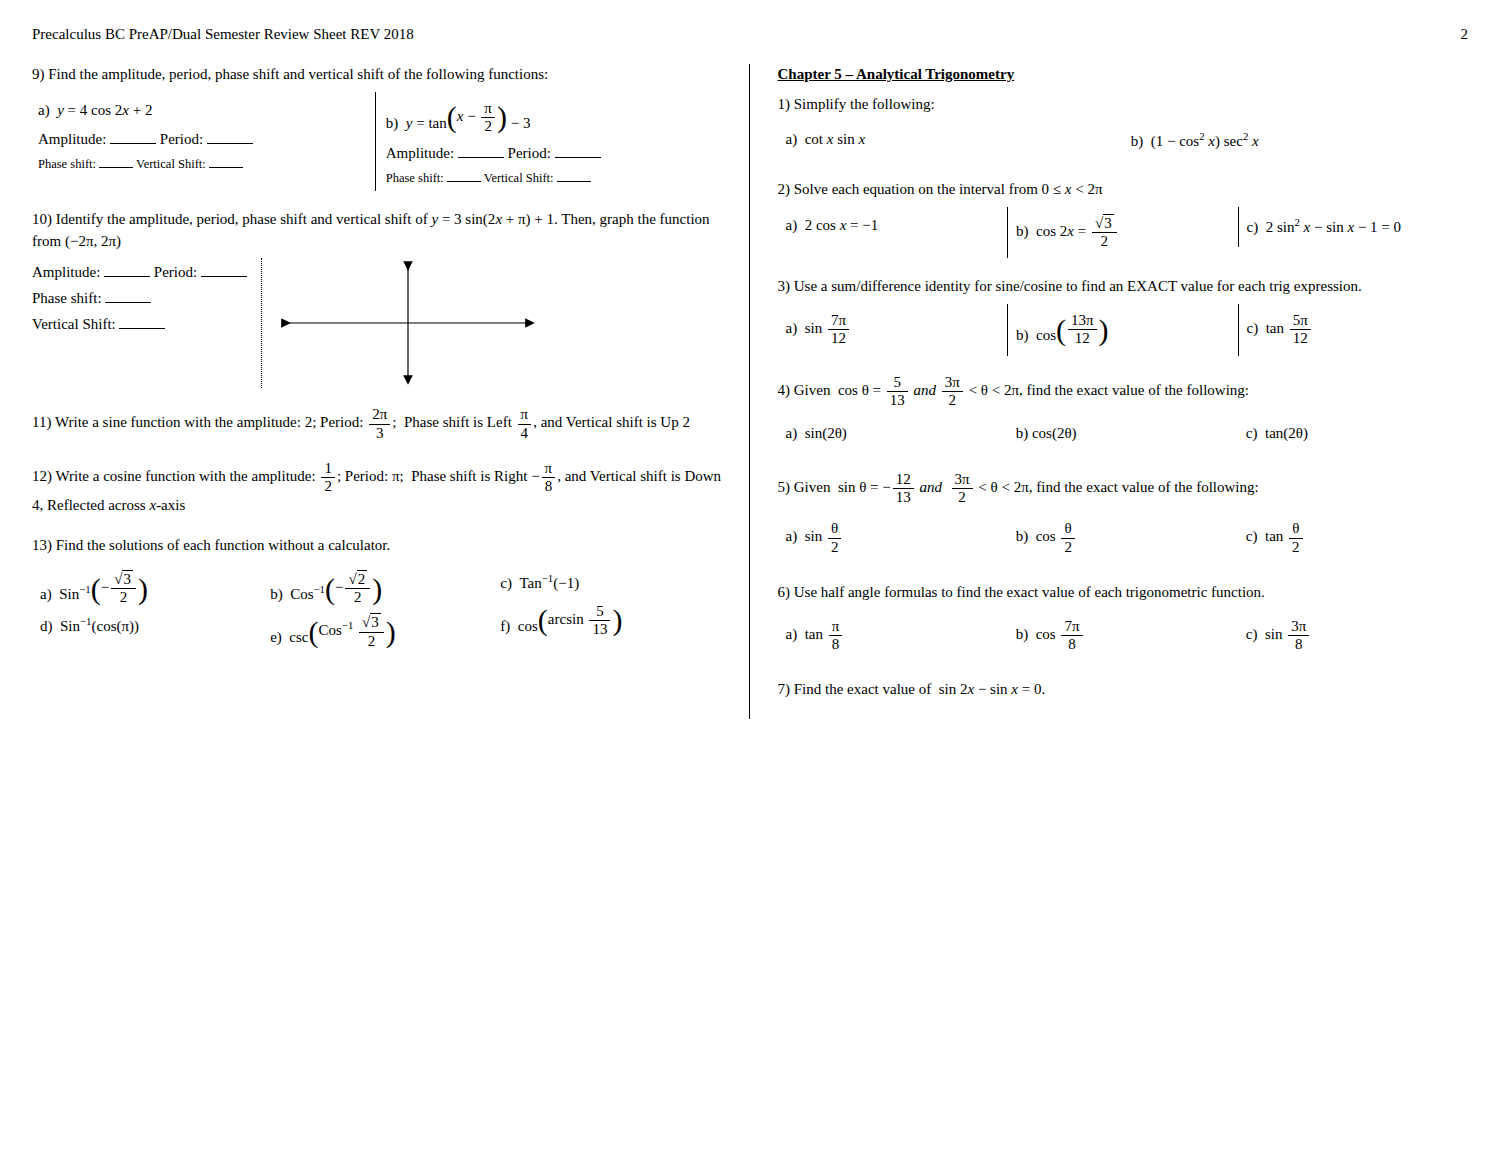Precalculus BC PreAP/Dual Semester Review Sheet REV 2018
2
9) Find the amplitude, period, phase shift and vertical shift of the following functions:
a) y = 4 cos 2x + 2
Amplitude: Period:
Phase shift: Vertical Shift:
b) y = tan(x − π 2) − 3
Amplitude: Period:
Phase shift: Vertical Shift:
10) Identify the amplitude, period, phase shift and vertical shift of y = 3 sin(2x + π) + 1. Then, graph the function from (−2π, 2π)
Amplitude: Period:
Phase shift:
Vertical Shift:
11) Write a sine function with the amplitude: 2; Period: 2π 3; Phase shift is Left π 4, and Vertical shift is Up 2
12) Write a cosine function with the amplitude: 12; Period: π; Phase shift is Right −π 8, and Vertical shift is Down 4, Reflected across x-axis
13) Find the solutions of each function without a calculator.
a) Sin−1(−√32)
d) Sin−1(cos(π))
b) Cos−1(−√22)
e) csc(Cos−1 √32)
c) Tan−1(−1)
f) cos(arcsin 513)
Chapter 5 – Analytical Trigonometry
1) Simplify the following:
a) cot x sin x
b) (1 − cos2 x) sec2 x
2) Solve each equation on the interval from 0 ≤ x < 2π
a) 2 cos x = −1
b) cos 2x = √32
c) 2 sin2 x − sin x − 1 = 0
3) Use a sum/difference identity for sine/cosine to find an EXACT value for each trig expression.
a) sin 7π 12
b) cos(13π 12)
c) tan 5π 12
4) Given cos θ = 513 and 3π 2 < θ < 2π, find the exact value of the following:
a) sin(2θ)
b) cos(2θ)
c) tan(2θ)
5) Given sin θ = −1213 and 3π 2 < θ < 2π, find the exact value of the following:
a) sin θ 2
b) cos θ 2
c) tan θ 2
6) Use half angle formulas to find the exact value of each trigonometric function.
a) tan π 8
b) cos 7π 8
c) sin 3π 8
7) Find the exact value of sin 2x − sin x = 0.